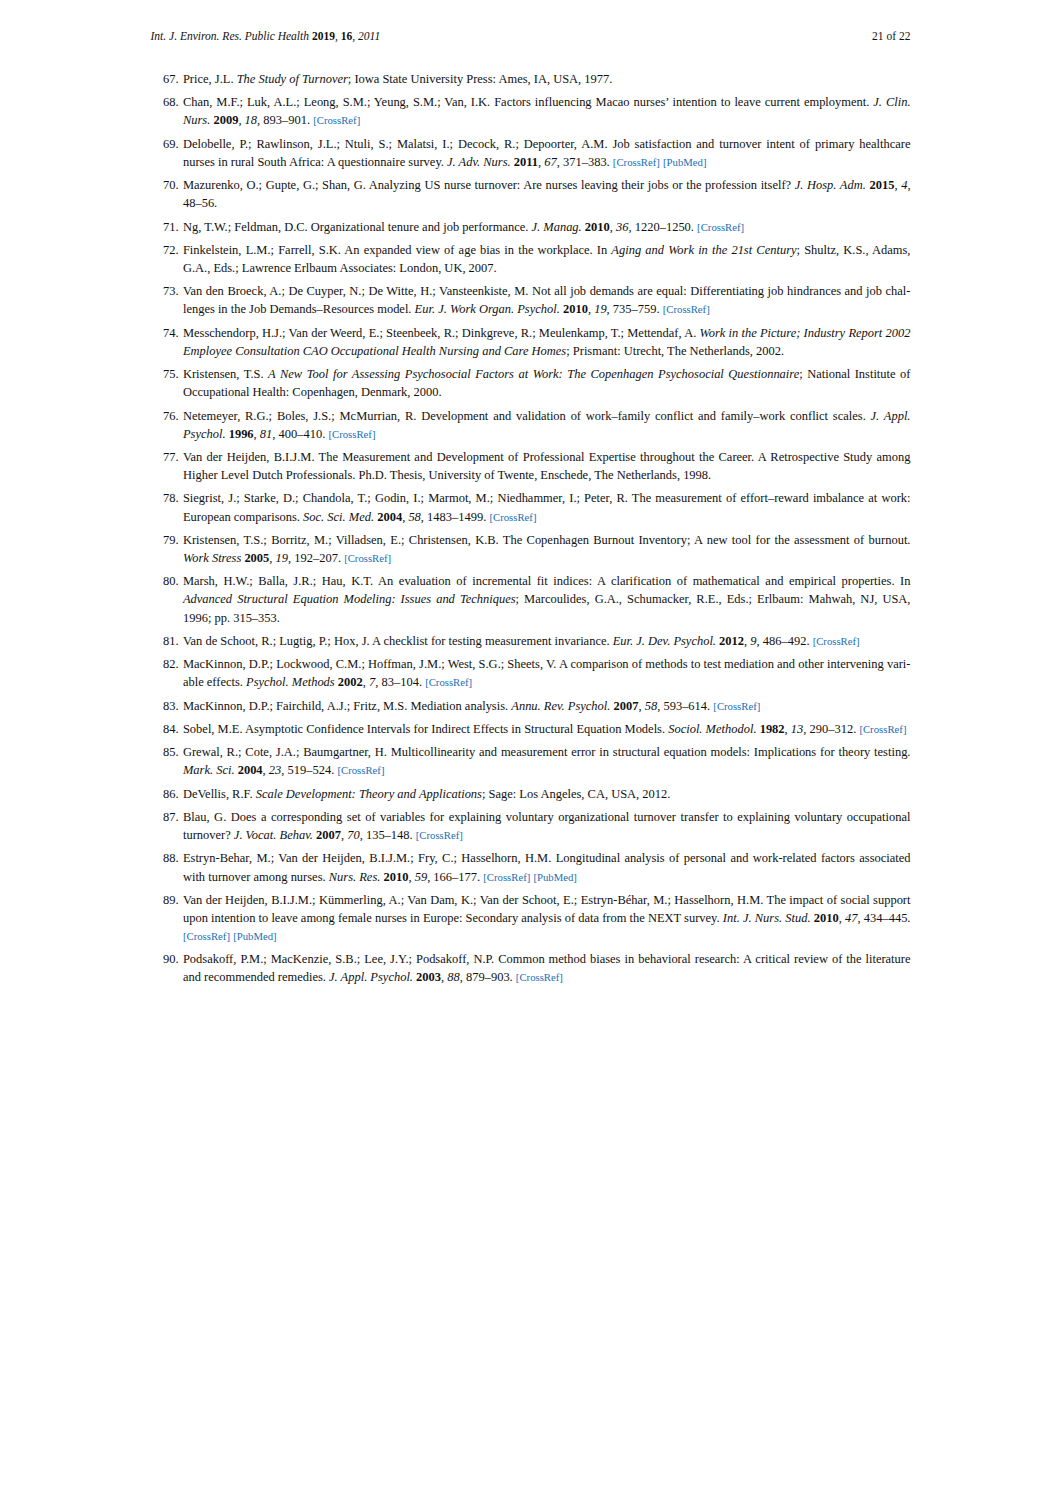Int. J. Environ. Res. Public Health 2019, 16, 2011
21 of 22
Price, J.L. The Study of Turnover; Iowa State University Press: Ames, IA, USA, 1977.
Chan, M.F.; Luk, A.L.; Leong, S.M.; Yeung, S.M.; Van, I.K. Factors influencing Macao nurses’ intention to leave current employment. J. Clin. Nurs. 2009, 18, 893–901. CrossRef
Delobelle, P.; Rawlinson, J.L.; Ntuli, S.; Malatsi, I.; Decock, R.; Depoorter, A.M. Job satisfaction and turnover intent of primary healthcare nurses in rural South Africa: A questionnaire survey. J. Adv. Nurs. 2011, 67, 371–383. CrossRef PubMed
Mazurenko, O.; Gupte, G.; Shan, G. Analyzing US nurse turnover: Are nurses leaving their jobs or the profession itself? J. Hosp. Adm. 2015, 4, 48–56.
Ng, T.W.; Feldman, D.C. Organizational tenure and job performance. J. Manag. 2010, 36, 1220–1250. CrossRef
Finkelstein, L.M.; Farrell, S.K. An expanded view of age bias in the workplace. In Aging and Work in the 21st Century; Shultz, K.S., Adams, G.A., Eds.; Lawrence Erlbaum Associates: London, UK, 2007.
Van den Broeck, A.; De Cuyper, N.; De Witte, H.; Vansteenkiste, M. Not all job demands are equal: Differentiating job hindrances and job challenges in the Job Demands–Resources model. Eur. J. Work Organ. Psychol. 2010, 19, 735–759. CrossRef
Messchendorp, H.J.; Van der Weerd, E.; Steenbeek, R.; Dinkgreve, R.; Meulenkamp, T.; Mettendaf, A. Work in the Picture; Industry Report 2002 Employee Consultation CAO Occupational Health Nursing and Care Homes; Prismant: Utrecht, The Netherlands, 2002.
Kristensen, T.S. A New Tool for Assessing Psychosocial Factors at Work: The Copenhagen Psychosocial Questionnaire; National Institute of Occupational Health: Copenhagen, Denmark, 2000.
Netemeyer, R.G.; Boles, J.S.; McMurrian, R. Development and validation of work–family conflict and family–work conflict scales. J. Appl. Psychol. 1996, 81, 400–410. CrossRef
Van der Heijden, B.I.J.M. The Measurement and Development of Professional Expertise throughout the Career. A Retrospective Study among Higher Level Dutch Professionals. Ph.D. Thesis, University of Twente, Enschede, The Netherlands, 1998.
Siegrist, J.; Starke, D.; Chandola, T.; Godin, I.; Marmot, M.; Niedhammer, I.; Peter, R. The measurement of effort–reward imbalance at work: European comparisons. Soc. Sci. Med. 2004, 58, 1483–1499. CrossRef
Kristensen, T.S.; Borritz, M.; Villadsen, E.; Christensen, K.B. The Copenhagen Burnout Inventory; A new tool for the assessment of burnout. Work Stress 2005, 19, 192–207. CrossRef
Marsh, H.W.; Balla, J.R.; Hau, K.T. An evaluation of incremental fit indices: A clarification of mathematical and empirical properties. In Advanced Structural Equation Modeling: Issues and Techniques; Marcoulides, G.A., Schumacker, R.E., Eds.; Erlbaum: Mahwah, NJ, USA, 1996; pp. 315–353.
Van de Schoot, R.; Lugtig, P.; Hox, J. A checklist for testing measurement invariance. Eur. J. Dev. Psychol. 2012, 9, 486–492. CrossRef
MacKinnon, D.P.; Lockwood, C.M.; Hoffman, J.M.; West, S.G.; Sheets, V. A comparison of methods to test mediation and other intervening variable effects. Psychol. Methods 2002, 7, 83–104. CrossRef
MacKinnon, D.P.; Fairchild, A.J.; Fritz, M.S. Mediation analysis. Annu. Rev. Psychol. 2007, 58, 593–614. CrossRef
Sobel, M.E. Asymptotic Confidence Intervals for Indirect Effects in Structural Equation Models. Sociol. Methodol. 1982, 13, 290–312. CrossRef
Grewal, R.; Cote, J.A.; Baumgartner, H. Multicollinearity and measurement error in structural equation models: Implications for theory testing. Mark. Sci. 2004, 23, 519–524. CrossRef
DeVellis, R.F. Scale Development: Theory and Applications; Sage: Los Angeles, CA, USA, 2012.
Blau, G. Does a corresponding set of variables for explaining voluntary organizational turnover transfer to explaining voluntary occupational turnover? J. Vocat. Behav. 2007, 70, 135–148. CrossRef
Estryn-Behar, M.; Van der Heijden, B.I.J.M.; Fry, C.; Hasselhorn, H.M. Longitudinal analysis of personal and work-related factors associated with turnover among nurses. Nurs. Res. 2010, 59, 166–177. CrossRef PubMed
Van der Heijden, B.I.J.M.; Kümmerling, A.; Van Dam, K.; Van der Schoot, E.; Estryn-Béhar, M.; Hasselhorn, H.M. The impact of social support upon intention to leave among female nurses in Europe: Secondary analysis of data from the NEXT survey. Int. J. Nurs. Stud. 2010, 47, 434–445. CrossRef PubMed
Podsakoff, P.M.; MacKenzie, S.B.; Lee, J.Y.; Podsakoff, N.P. Common method biases in behavioral research: A critical review of the literature and recommended remedies. J. Appl. Psychol. 2003, 88, 879–903. CrossRef